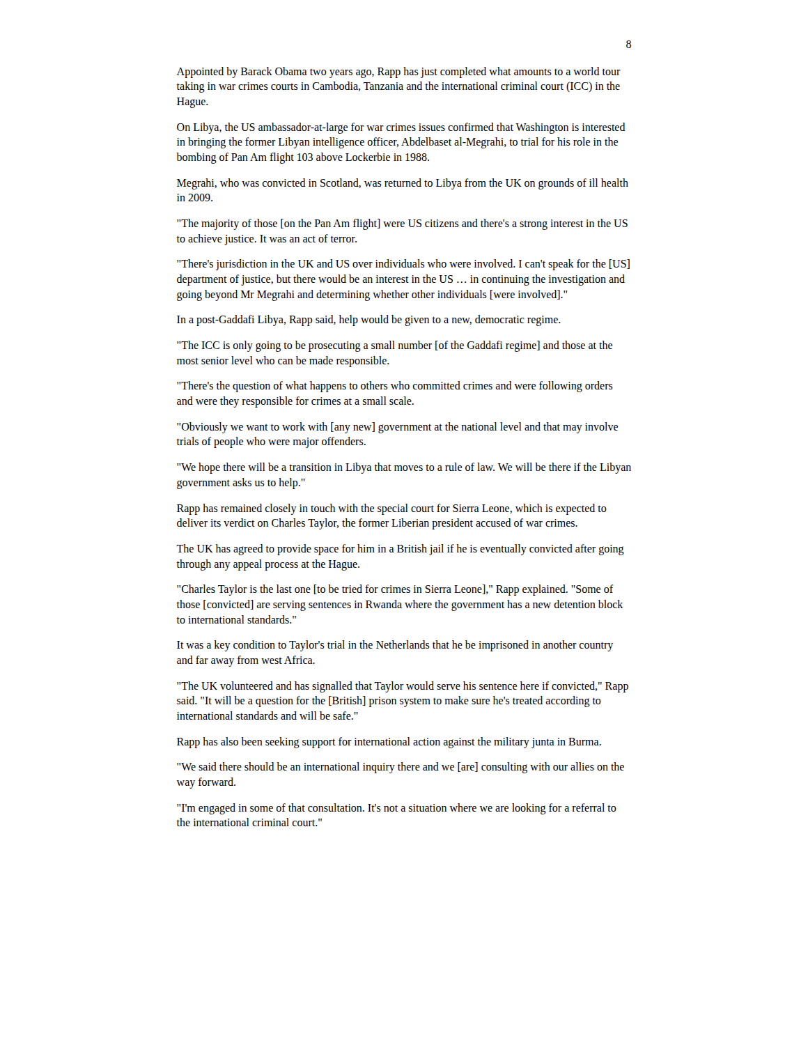8
Appointed by Barack Obama two years ago, Rapp has just completed what amounts to a world tour taking in war crimes courts in Cambodia, Tanzania and the international criminal court (ICC) in the Hague.
On Libya, the US ambassador-at-large for war crimes issues confirmed that Washington is interested in bringing the former Libyan intelligence officer, Abdelbaset al-Megrahi, to trial for his role in the bombing of Pan Am flight 103 above Lockerbie in 1988.
Megrahi, who was convicted in Scotland, was returned to Libya from the UK on grounds of ill health in 2009.
"The majority of those [on the Pan Am flight] were US citizens and there's a strong interest in the US to achieve justice. It was an act of terror.
"There's jurisdiction in the UK and US over individuals who were involved. I can't speak for the [US] department of justice, but there would be an interest in the US … in continuing the investigation and going beyond Mr Megrahi and determining whether other individuals [were involved]."
In a post-Gaddafi Libya, Rapp said, help would be given to a new, democratic regime.
"The ICC is only going to be prosecuting a small number [of the Gaddafi regime] and those at the most senior level who can be made responsible.
"There's the question of what happens to others who committed crimes and were following orders and were they responsible for crimes at a small scale.
"Obviously we want to work with [any new] government at the national level and that may involve trials of people who were major offenders.
"We hope there will be a transition in Libya that moves to a rule of law. We will be there if the Libyan government asks us to help."
Rapp has remained closely in touch with the special court for Sierra Leone, which is expected to deliver its verdict on Charles Taylor, the former Liberian president accused of war crimes.
The UK has agreed to provide space for him in a British jail if he is eventually convicted after going through any appeal process at the Hague.
"Charles Taylor is the last one [to be tried for crimes in Sierra Leone]," Rapp explained. "Some of those [convicted] are serving sentences in Rwanda where the government has a new detention block to international standards."
It was a key condition to Taylor's trial in the Netherlands that he be imprisoned in another country and far away from west Africa.
"The UK volunteered and has signalled that Taylor would serve his sentence here if convicted," Rapp said. "It will be a question for the [British] prison system to make sure he's treated according to international standards and will be safe."
Rapp has also been seeking support for international action against the military junta in Burma.
"We said there should be an international inquiry there and we [are] consulting with our allies on the way forward.
"I'm engaged in some of that consultation. It's not a situation where we are looking for a referral to the international criminal court."